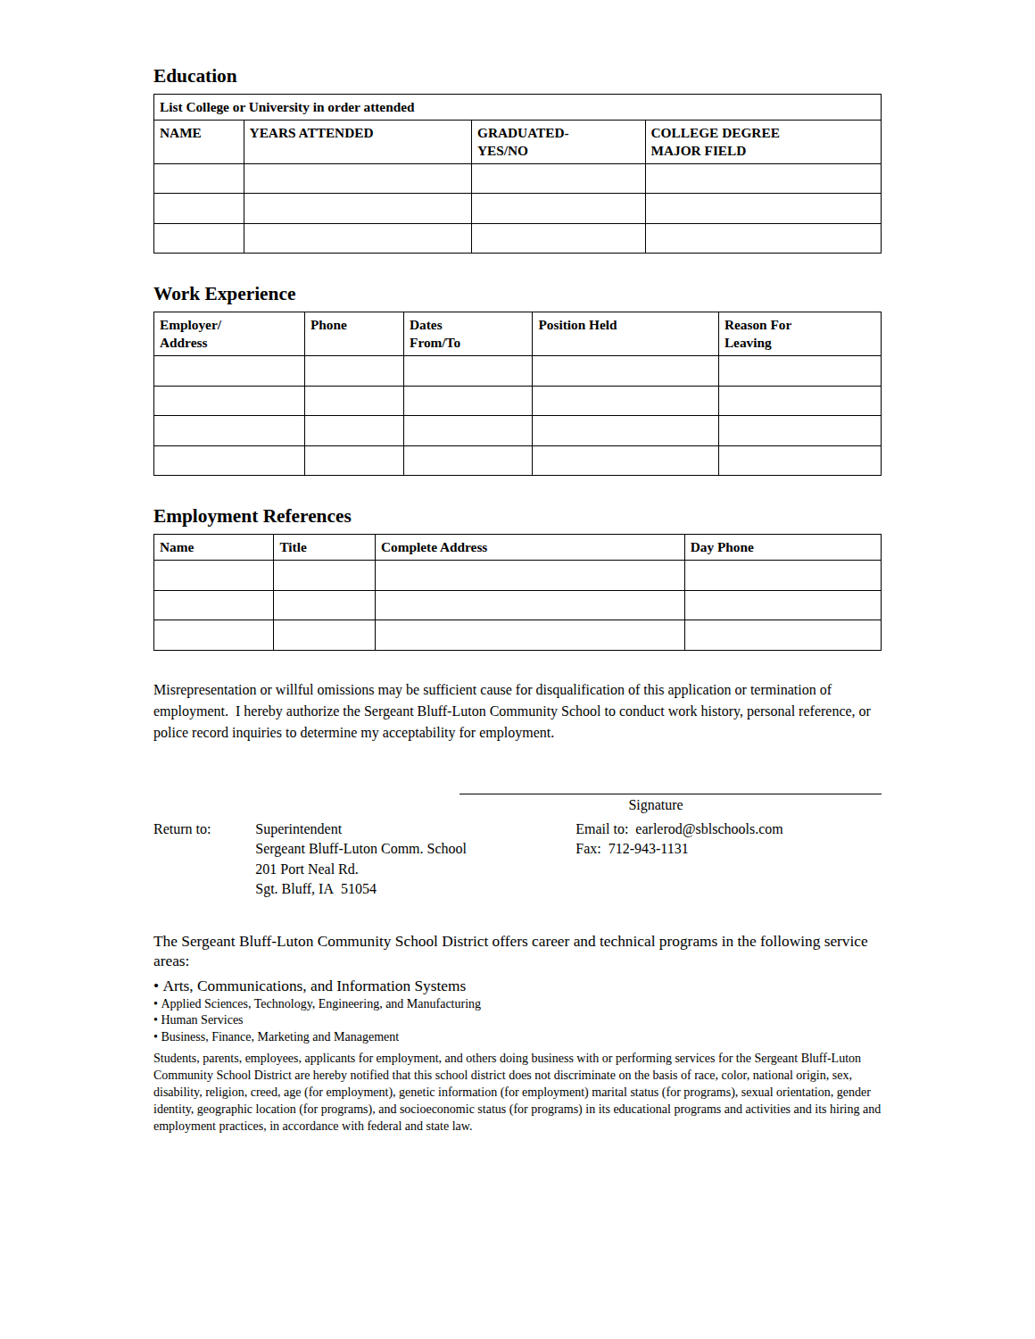Education
| List College or University in order attended |
| NAME | YEARS ATTENDED | GRADUATED- YES/NO | COLLEGE DEGREE MAJOR FIELD |
Work Experience
| Employer/ Address | Phone | Dates From/To | Position Held | Reason For Leaving |
| --- | --- | --- | --- | --- |
Employment References
| Name | Title | Complete Address | Day Phone |
| --- | --- | --- | --- |
Misrepresentation or willful omissions may be sufficient cause for disqualification of this application or termination of employment. I hereby authorize the Sergeant Bluff-Luton Community School to conduct work history, personal reference, or police record inquiries to determine my acceptability for employment.
Signature
| Return to: | Superintendent | Email to: earlerod@sblschools.com |
| | Sergeant Bluff-Luton Comm. School | Fax: 712-943-1131 |
| | 201 Port Neal Rd. | |
| | Sgt. Bluff, IA 51054 | |
The Sergeant Bluff-Luton Community School District offers career and technical programs in the following service areas:
Arts, Communications, and Information Systems
Applied Sciences, Technology, Engineering, and Manufacturing
Human Services
Business, Finance, Marketing and Management
Students, parents, employees, applicants for employment, and others doing business with or performing services for the Sergeant Bluff-Luton Community School District are hereby notified that this school district does not discriminate on the basis of race, color, national origin, sex, disability, religion, creed, age (for employment), genetic information (for employment) marital status (for programs), sexual orientation, gender identity, geographic location (for programs), and socioeconomic status (for programs) in its educational programs and activities and its hiring and employment practices, in accordance with federal and state law.